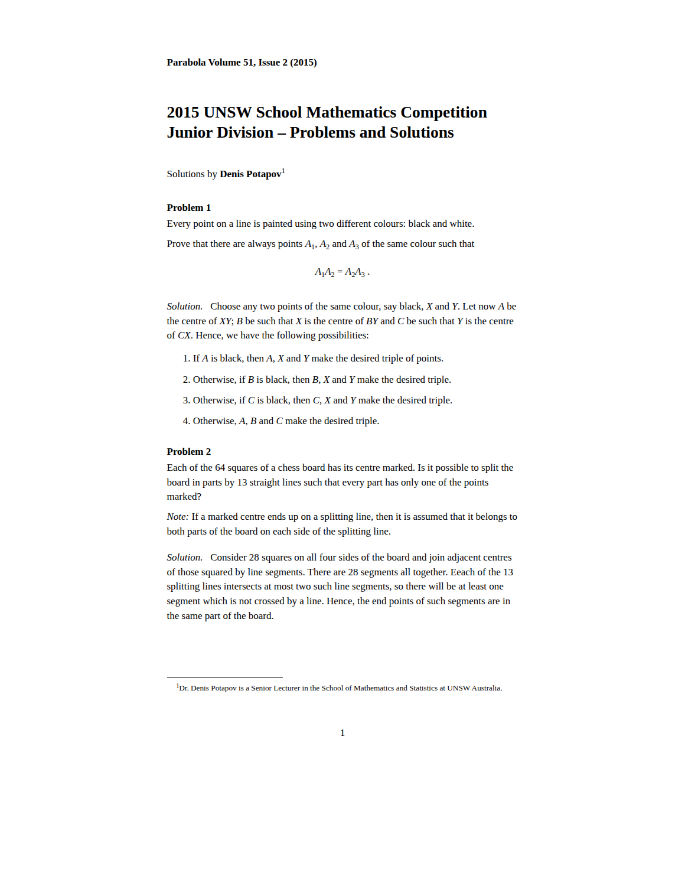Parabola Volume 51, Issue 2 (2015)
2015 UNSW School Mathematics CompetitionJunior Division – Problems and Solutions
Solutions by Denis Potapov1
Problem 1
Every point on a line is painted using two different colours: black and white.
Prove that there are always points A1, A2 and A3 of the same colour such that
A1A2 = A2A3 .
Solution. Choose any two points of the same colour, say black, X and Y. Let now A be the centre of XY; B be such that X is the centre of BY and C be such that Y is the centre of CX. Hence, we have the following possibilities:
If A is black, then A, X and Y make the desired triple of points.
Otherwise, if B is black, then B, X and Y make the desired triple.
Otherwise, if C is black, then C, X and Y make the desired triple.
Otherwise, A, B and C make the desired triple.
Problem 2
Each of the 64 squares of a chess board has its centre marked. Is it possible to split the board in parts by 13 straight lines such that every part has only one of the points marked?
Note: If a marked centre ends up on a splitting line, then it is assumed that it belongs to both parts of the board on each side of the splitting line.
Solution. Consider 28 squares on all four sides of the board and join adjacent centres of those squared by line segments. There are 28 segments all together. Eeach of the 13 splitting lines intersects at most two such line segments, so there will be at least one segment which is not crossed by a line. Hence, the end points of such segments are in the same part of the board.
1Dr. Denis Potapov is a Senior Lecturer in the School of Mathematics and Statistics at UNSW Australia.
1